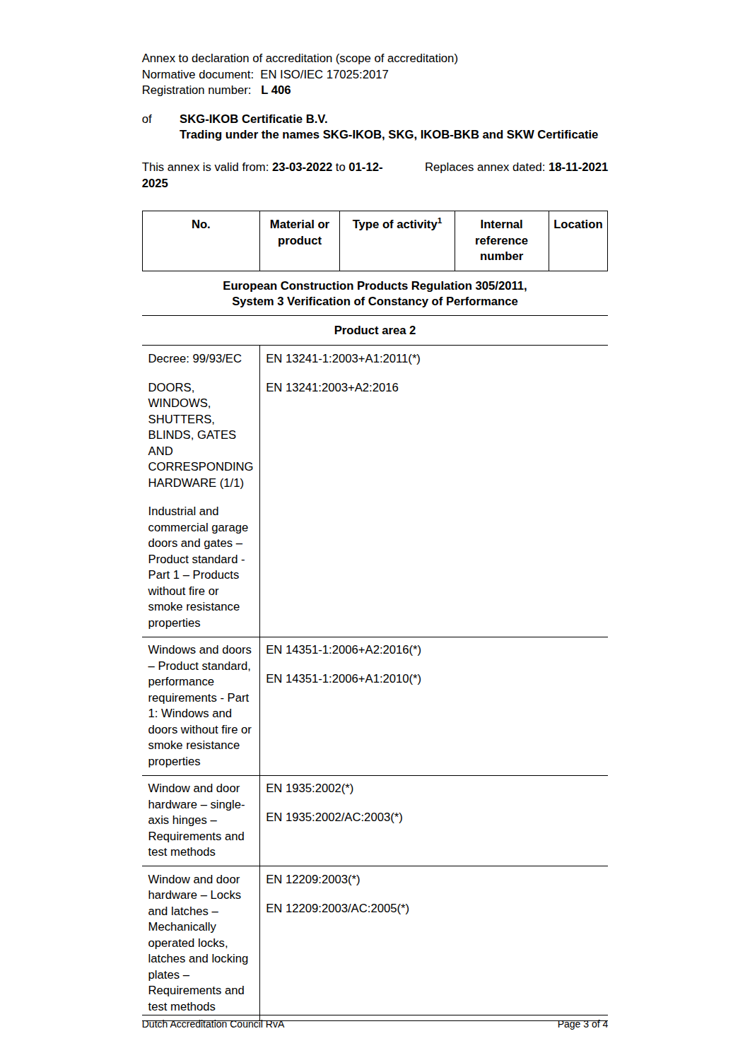Annex to declaration of accreditation (scope of accreditation)
Normative document: EN ISO/IEC 17025:2017
Registration number: L 406
of
SKG-IKOB Certificatie B.V.
Trading under the names SKG-IKOB, SKG, IKOB-BKB and SKW Certificatie
This annex is valid from: 23-03-2022 to 01-12-2025
Replaces annex dated: 18-11-2021
| No. | Material or product | Type of activity 1 | Internal reference number | Location |
| --- | --- | --- | --- | --- |
| European Construction Products Regulation 305/2011, System 3 Verification of Constancy of Performance |
| Product area 2 |
| Decree: 99/93/EC DOORS, WINDOWS, SHUTTERS, BLINDS, GATES AND CORRESPONDING HARDWARE (1/1) Industrial and commercial garage doors and gates – Product standard - Part 1 – Products without fire or smoke resistance properties | EN 13241-1:2003+A1:2011(*) EN 13241:2003+A2:2016 | |
| Windows and doors – Product standard, performance requirements - Part 1: Windows and doors without fire or smoke resistance properties | EN 14351-1:2006+A2:2016(*) EN 14351-1:2006+A1:2010(*) | |
| Window and door hardware – single-axis hinges – Requirements and test methods | EN 1935:2002(*) EN 1935:2002/AC:2003(*) | |
| Window and door hardware – Locks and latches – Mechanically operated locks, latches and locking plates – Requirements and test methods | EN 12209:2003(*) EN 12209:2003/AC:2005(*) | |
Dutch Accreditation Council RvA
Page 3 of 4